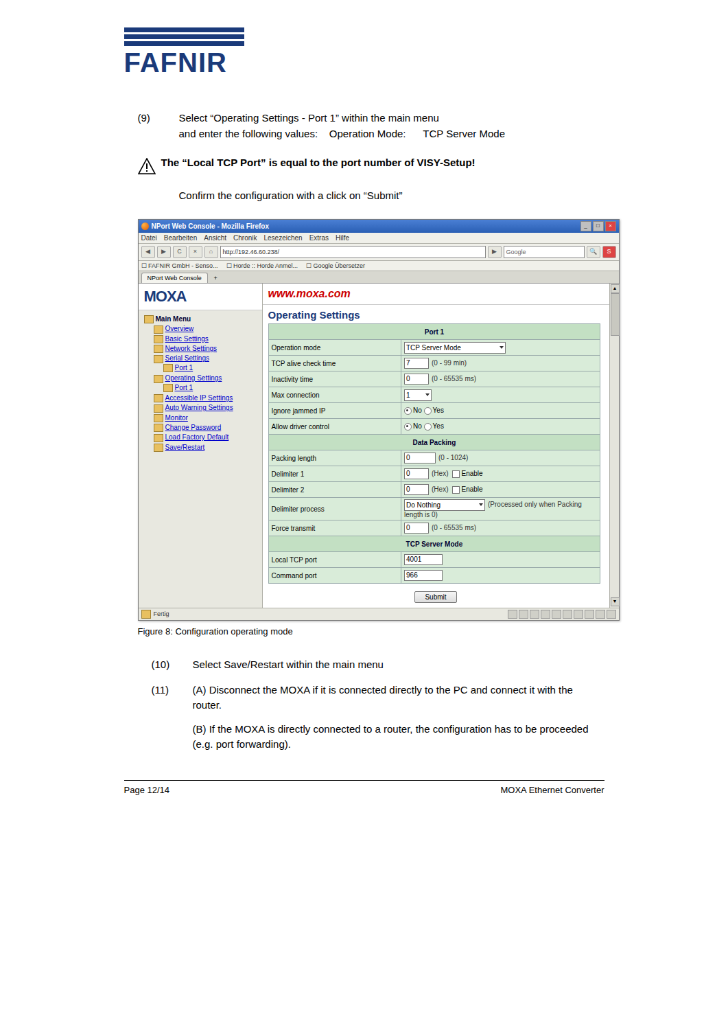FAFNIR
(9)
Select “Operating Settings - Port 1” within the main menu
and enter the following values: Operation Mode: TCP Server Mode
The “Local TCP Port” is equal to the port number of VISY-Setup!
Confirm the configuration with a click on “Submit”
NPort Web Console - Mozilla Firefox
_□×
Datei Bearbeiten Ansicht Chronik Lesezeichen Extras Hilfe
◀
▶
C
×
⌂
http://192.46.60.238/
▶
Google
🔍
S
☐ FAFNIR GmbH - Senso...☐ Horde :: Horde Anmel...☐ Google Übersetzer
NPort Web Console +
MOXA
Main Menu
Overview
Basic Settings
Network Settings
Serial Settings
Port 1
Operating Settings
Port 1
Accessible IP Settings
Auto Warning Settings
Monitor
Change Password
Load Factory Default
Save/Restart
www.moxa.com
Operating Settings
| Port 1 |
| Operation mode | TCP Server Mode |
| TCP alive check time | 7 (0 - 99 min) |
| Inactivity time | 0 (0 - 65535 ms) |
| Max connection | 1 |
| Ignore jammed IP | No Yes |
| Allow driver control | No Yes |
| Data Packing |
| Packing length | 0 (0 - 1024) |
| Delimiter 1 | 0 (Hex) Enable |
| Delimiter 2 | 0 (Hex) Enable |
| Delimiter process | Do Nothing (Processed only when Packing length is 0) |
| Force transmit | 0 (0 - 65535 ms) |
| TCP Server Mode |
| Local TCP port | 4001 |
| Command port | 966 |
Submit
▲
▼
Fertig
Figure 8: Configuration operating mode
(10)
Select Save/Restart within the main menu
(11)
(A) Disconnect the MOXA if it is connected directly to the PC and connect it with the router.
(B) If the MOXA is directly connected to a router, the configuration has to be proceeded (e.g. port forwarding).
Page 12/14
MOXA Ethernet Converter